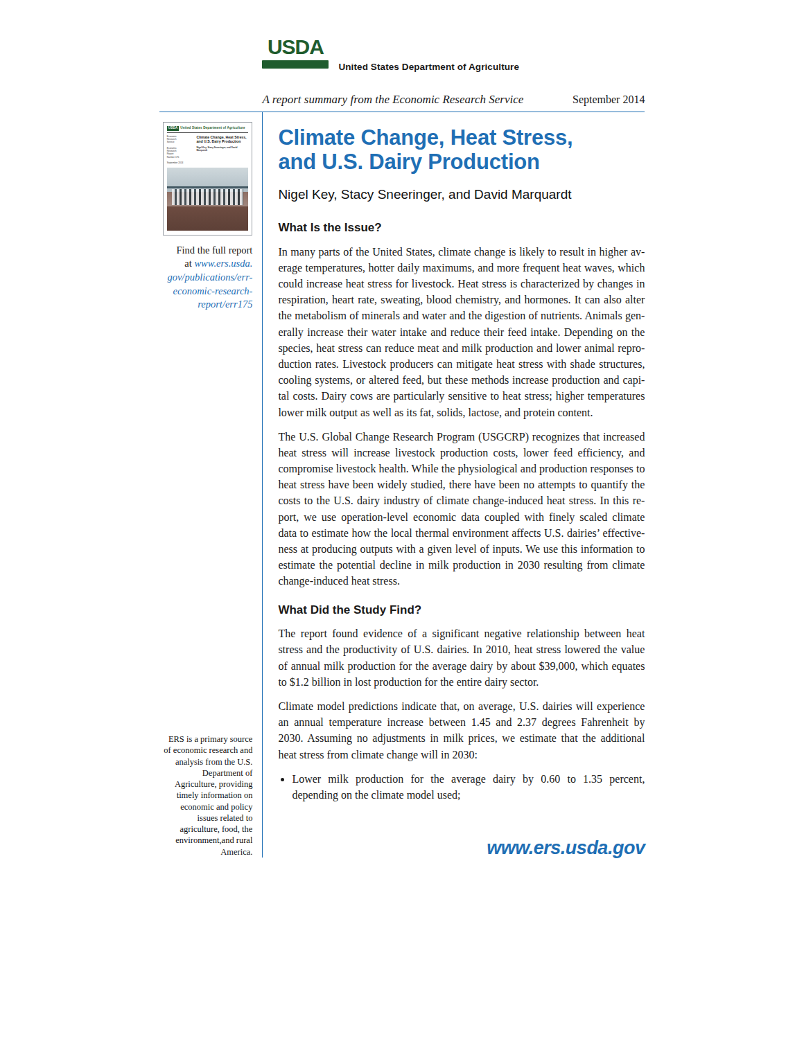USDA
United States Department of Agriculture
A report summary from the Economic Research Service
September 2014
USDAUnited States Department of Agriculture
Economic
Research
Service
Economic
Research
Report
Number 175
September 2014
Climate Change, Heat Stress,
and U.S. Dairy Production
Nigel Key, Stacy Sneeringer, and David Marquardt
Find the full report
at www.ers.usda.
gov/publications/err-
economic-research-
report/err175
ERS is a primary source of economic research and analysis from the U.S. Department of Agriculture, providing timely information on economic and policy issues related to agriculture, food, the environment,and rural America.
Climate Change, Heat Stress,
and U.S. Dairy Production
Nigel Key, Stacy Sneeringer, and David Marquardt
What Is the Issue?
In many parts of the United States, climate change is likely to result in higher average temperatures, hotter daily maximums, and more frequent heat waves, which could increase heat stress for livestock. Heat stress is characterized by changes in respiration, heart rate, sweating, blood chemistry, and hormones. It can also alter the metabolism of minerals and water and the digestion of nutrients. Animals generally increase their water intake and reduce their feed intake. Depending on the species, heat stress can reduce meat and milk production and lower animal reproduction rates. Livestock producers can mitigate heat stress with shade structures, cooling systems, or altered feed, but these methods increase production and capital costs. Dairy cows are particularly sensitive to heat stress; higher temperatures lower milk output as well as its fat, solids, lactose, and protein content.
The U.S. Global Change Research Program (USGCRP) recognizes that increased heat stress will increase livestock production costs, lower feed efficiency, and compromise livestock health. While the physiological and production responses to heat stress have been widely studied, there have been no attempts to quantify the costs to the U.S. dairy industry of climate change-induced heat stress. In this report, we use operation-level economic data coupled with finely scaled climate data to estimate how the local thermal environment affects U.S. dairies’ effectiveness at producing outputs with a given level of inputs. We use this information to estimate the potential decline in milk production in 2030 resulting from climate change-induced heat stress.
What Did the Study Find?
The report found evidence of a significant negative relationship between heat stress and the productivity of U.S. dairies. In 2010, heat stress lowered the value of annual milk production for the average dairy by about $39,000, which equates to $1.2 billion in lost production for the entire dairy sector.
Climate model predictions indicate that, on average, U.S. dairies will experience an annual temperature increase between 1.45 and 2.37 degrees Fahrenheit by 2030. Assuming no adjustments in milk prices, we estimate that the additional heat stress from climate change will in 2030:
Lower milk production for the average dairy by 0.60 to 1.35 percent, depending on the climate model used;
www.ers.usda.gov